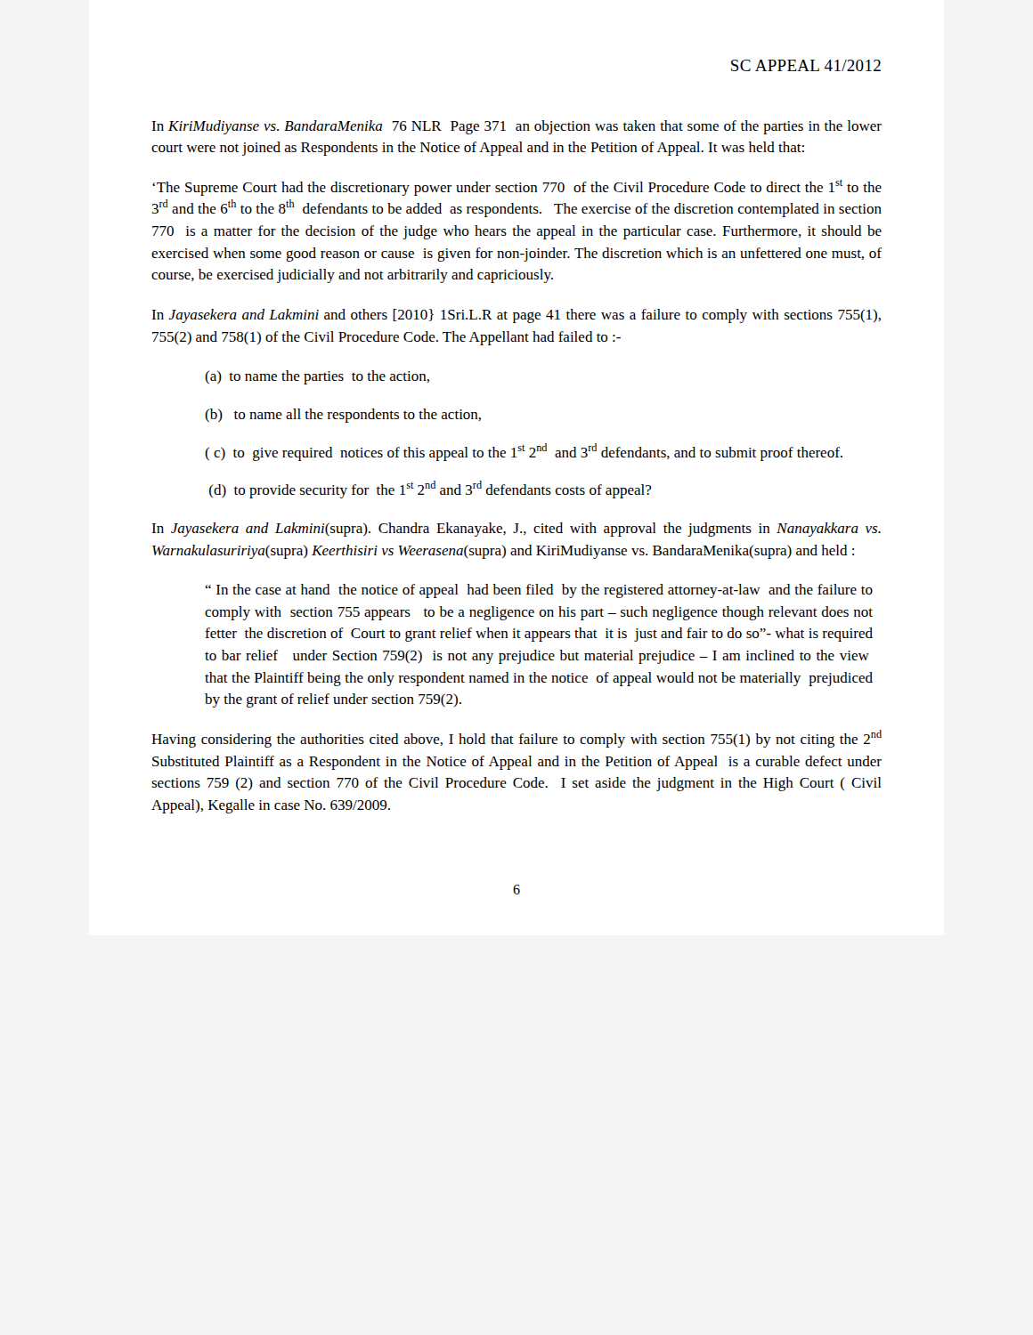SC APPEAL 41/2012
In KiriMudiyanse vs. BandaraMenika 76 NLR Page 371 an objection was taken that some of the parties in the lower court were not joined as Respondents in the Notice of Appeal and in the Petition of Appeal. It was held that:
‘The Supreme Court had the discretionary power under section 770 of the Civil Procedure Code to direct the 1st to the 3rd and the 6th to the 8th defendants to be added as respondents. The exercise of the discretion contemplated in section 770 is a matter for the decision of the judge who hears the appeal in the particular case. Furthermore, it should be exercised when some good reason or cause is given for non-joinder. The discretion which is an unfettered one must, of course, be exercised judicially and not arbitrarily and capriciously.
In Jayasekera and Lakmini and others [2010} 1Sri.L.R at page 41 there was a failure to comply with sections 755(1), 755(2) and 758(1) of the Civil Procedure Code. The Appellant had failed to :-
(a) to name the parties to the action,
(b) to name all the respondents to the action,
( c) to give required notices of this appeal to the 1st 2nd and 3rd defendants, and to submit proof thereof.
(d) to provide security for the 1st 2nd and 3rd defendants costs of appeal?
In Jayasekera and Lakmini(supra). Chandra Ekanayake, J., cited with approval the judgments in Nanayakkara vs. Warnakulasuririya(supra) Keerthisiri vs Weerasena(supra) and KiriMudiyanse vs. BandaraMenika(supra) and held :
“ In the case at hand the notice of appeal had been filed by the registered attorney-at-law and the failure to comply with section 755 appears to be a negligence on his part – such negligence though relevant does not fetter the discretion of Court to grant relief when it appears that it is just and fair to do so”- what is required to bar relief under Section 759(2) is not any prejudice but material prejudice – I am inclined to the view that the Plaintiff being the only respondent named in the notice of appeal would not be materially prejudiced by the grant of relief under section 759(2).
Having considering the authorities cited above, I hold that failure to comply with section 755(1) by not citing the 2nd Substituted Plaintiff as a Respondent in the Notice of Appeal and in the Petition of Appeal is a curable defect under sections 759 (2) and section 770 of the Civil Procedure Code. I set aside the judgment in the High Court ( Civil Appeal), Kegalle in case No. 639/2009.
6